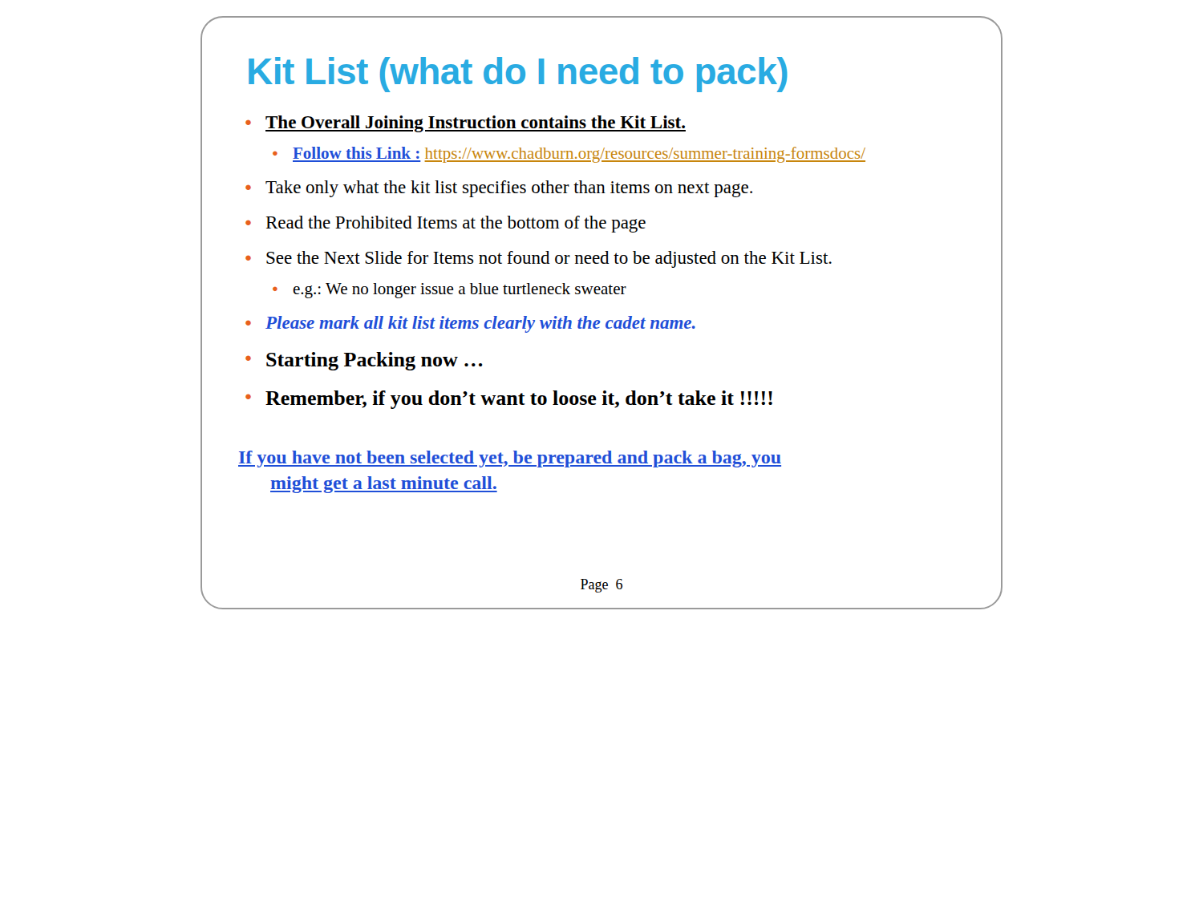Kit List (what do I need to pack)
The Overall Joining Instruction contains the Kit List.
Follow this Link : https://www.chadburn.org/resources/summer-training-formsdocs/
Take only what the kit list specifies other than items on next page.
Read the Prohibited Items at the bottom of the page
See the Next Slide for Items not found or need to be adjusted on the Kit List.
e.g.: We no longer issue a blue turtleneck sweater
Please mark all kit list items clearly with the cadet name.
Starting Packing now …
Remember, if you don’t want to loose it, don’t take it !!!!!
If you have not been selected yet, be prepared and pack a bag, you might get a last minute call.
Page 6